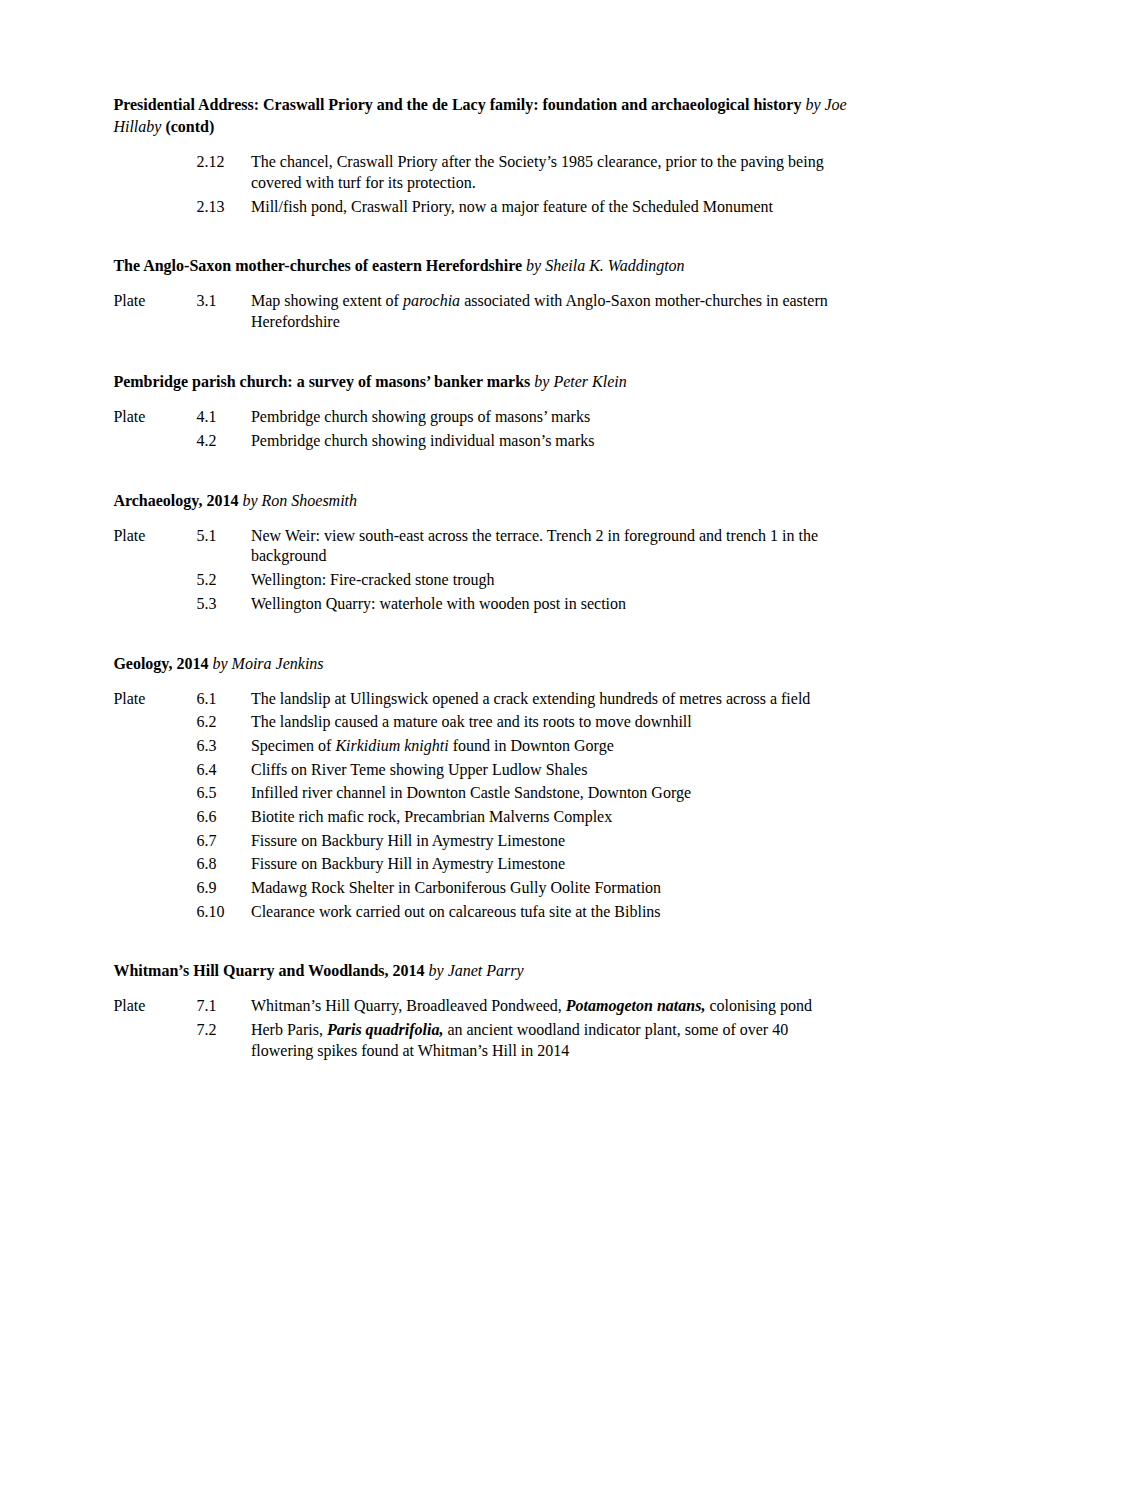Presidential Address: Craswall Priory and the de Lacy family: foundation and archaeological history by Joe Hillaby (contd)
| | 2.12 | The chancel, Craswall Priory after the Society’s 1985 clearance, prior to the paving being covered with turf for its protection. |
| | 2.13 | Mill/fish pond, Craswall Priory, now a major feature of the Scheduled Monument |
The Anglo-Saxon mother-churches of eastern Herefordshire by Sheila K. Waddington
| Plate | 3.1 | Map showing extent of parochia associated with Anglo-Saxon mother-churches in eastern Herefordshire |
Pembridge parish church: a survey of masons’ banker marks by Peter Klein
| Plate | 4.1 | Pembridge church showing groups of masons’ marks |
| | 4.2 | Pembridge church showing individual mason’s marks |
Archaeology, 2014 by Ron Shoesmith
| Plate | 5.1 | New Weir: view south-east across the terrace. Trench 2 in foreground and trench 1 in the background |
| | 5.2 | Wellington: Fire-cracked stone trough |
| | 5.3 | Wellington Quarry: waterhole with wooden post in section |
Geology, 2014 by Moira Jenkins
| Plate | 6.1 | The landslip at Ullingswick opened a crack extending hundreds of metres across a field |
| | 6.2 | The landslip caused a mature oak tree and its roots to move downhill |
| | 6.3 | Specimen of Kirkidium knighti found in Downton Gorge |
| | 6.4 | Cliffs on River Teme showing Upper Ludlow Shales |
| | 6.5 | Infilled river channel in Downton Castle Sandstone, Downton Gorge |
| | 6.6 | Biotite rich mafic rock, Precambrian Malverns Complex |
| | 6.7 | Fissure on Backbury Hill in Aymestry Limestone |
| | 6.8 | Fissure on Backbury Hill in Aymestry Limestone |
| | 6.9 | Madawg Rock Shelter in Carboniferous Gully Oolite Formation |
| | 6.10 | Clearance work carried out on calcareous tufa site at the Biblins |
Whitman’s Hill Quarry and Woodlands, 2014 by Janet Parry
| Plate | 7.1 | Whitman’s Hill Quarry, Broadleaved Pondweed, Potamogeton natans, colonising pond |
| | 7.2 | Herb Paris, Paris quadrifolia, an ancient woodland indicator plant, some of over 40 flowering spikes found at Whitman’s Hill in 2014 |